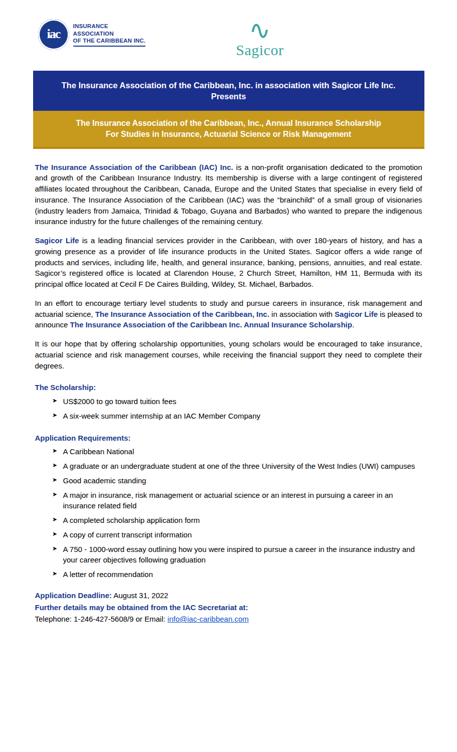iac
Insurance
Association
of the Caribbean Inc.
∿
Sagicor
The Insurance Association of the Caribbean, Inc. in association with Sagicor Life Inc.
Presents
The Insurance Association of the Caribbean, Inc., Annual Insurance Scholarship
For Studies in Insurance, Actuarial Science or Risk Management
The Insurance Association of the Caribbean (IAC) Inc. is a non-profit organisation dedicated to the promotion and growth of the Caribbean Insurance Industry. Its membership is diverse with a large contingent of registered affiliates located throughout the Caribbean, Canada, Europe and the United States that specialise in every field of insurance. The Insurance Association of the Caribbean (IAC) was the “brainchild” of a small group of visionaries (industry leaders from Jamaica, Trinidad & Tobago, Guyana and Barbados) who wanted to prepare the indigenous insurance industry for the future challenges of the remaining century.
Sagicor Life is a leading financial services provider in the Caribbean, with over 180-years of history, and has a growing presence as a provider of life insurance products in the United States. Sagicor offers a wide range of products and services, including life, health, and general insurance, banking, pensions, annuities, and real estate. Sagicor’s registered office is located at Clarendon House, 2 Church Street, Hamilton, HM 11, Bermuda with its principal office located at Cecil F De Caires Building, Wildey, St. Michael, Barbados.
In an effort to encourage tertiary level students to study and pursue careers in insurance, risk management and actuarial science, The Insurance Association of the Caribbean, Inc. in association with Sagicor Life is pleased to announce The Insurance Association of the Caribbean Inc. Annual Insurance Scholarship.
It is our hope that by offering scholarship opportunities, young scholars would be encouraged to take insurance, actuarial science and risk management courses, while receiving the financial support they need to complete their degrees.
The Scholarship:
US$2000 to go toward tuition fees
A six-week summer internship at an IAC Member Company
Application Requirements:
A Caribbean National
A graduate or an undergraduate student at one of the three University of the West Indies (UWI) campuses
Good academic standing
A major in insurance, risk management or actuarial science or an interest in pursuing a career in an insurance related field
A completed scholarship application form
A copy of current transcript information
A 750 - 1000-word essay outlining how you were inspired to pursue a career in the insurance industry and your career objectives following graduation
A letter of recommendation
Application Deadline: August 31, 2022
Further details may be obtained from the IAC Secretariat at:
Telephone: 1-246-427-5608/9 or Email: info@iac-caribbean.com